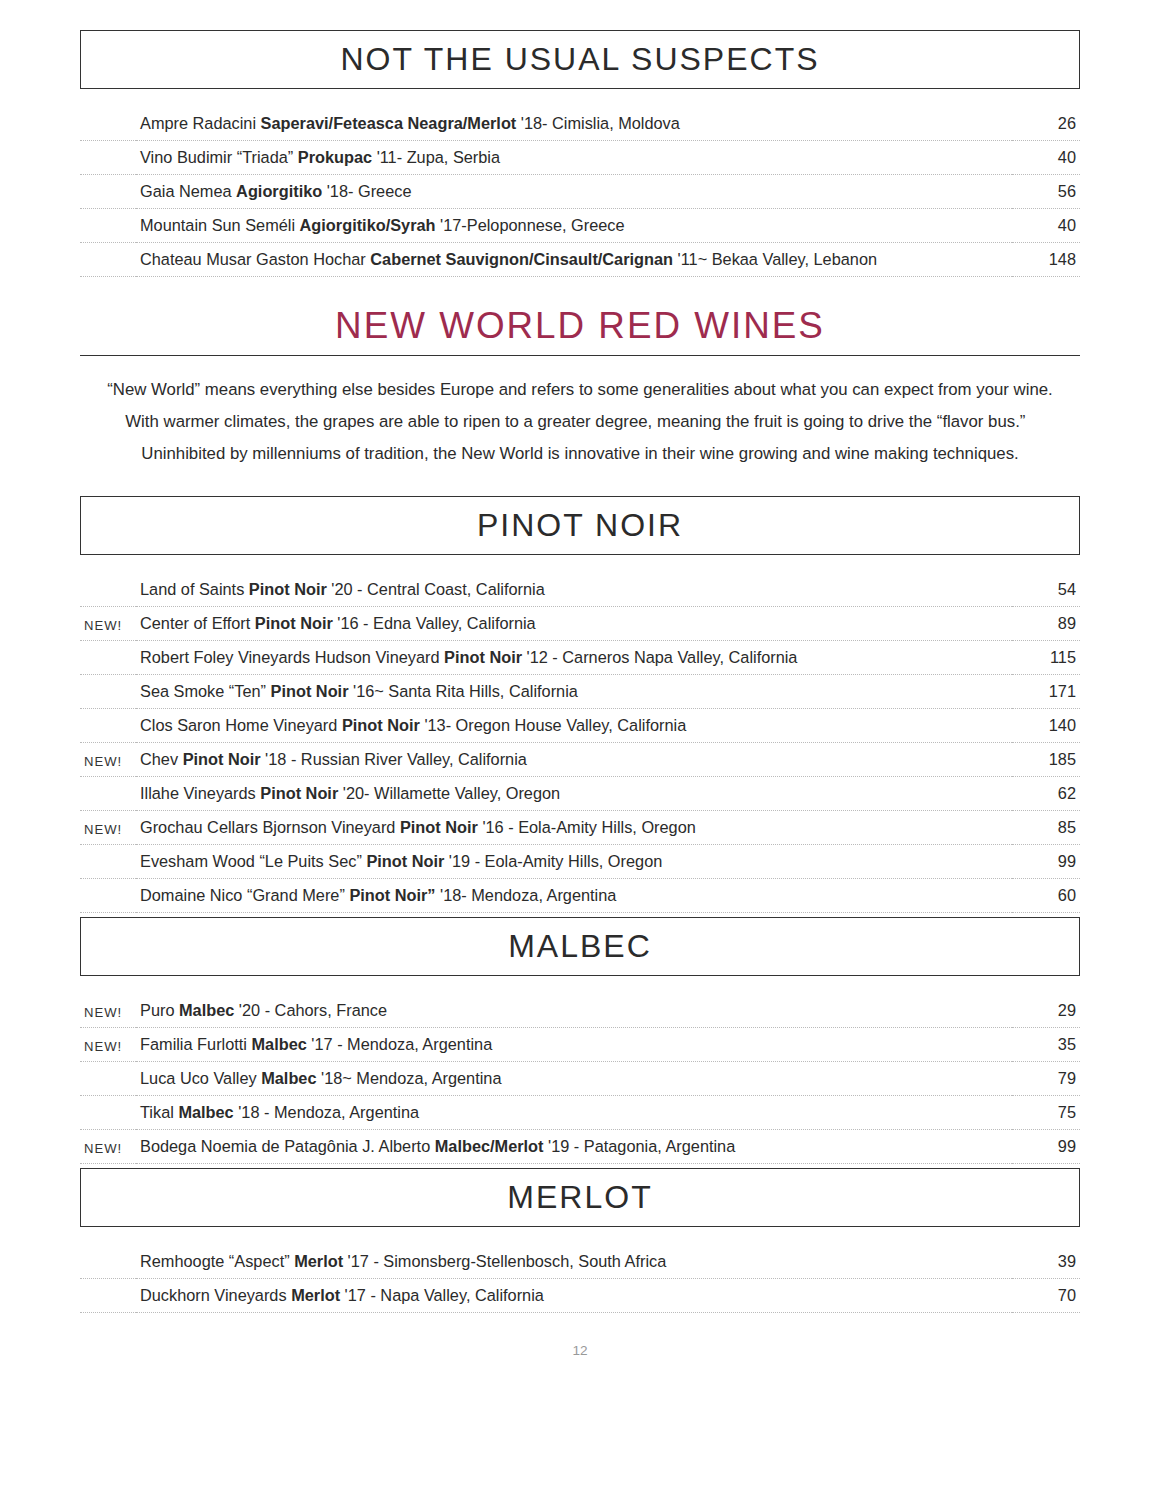Not the Usual Suspects
| | Ampre Radacini Saperavi/Feteasca Neagra/Merlot '18- Cimislia, Moldova | 26 |
| | Vino Budimir “Triada” Prokupac '11- Zupa, Serbia | 40 |
| | Gaia Nemea Agiorgitiko '18- Greece | 56 |
| | Mountain Sun Seméli Agiorgitiko/Syrah '17-Peloponnese, Greece | 40 |
| | Chateau Musar Gaston Hochar Cabernet Sauvignon/Cinsault/Carignan '11~ Bekaa Valley, Lebanon | 148 |
New World Red Wines
“New World” means everything else besides Europe and refers to some generalities about what you can expect from your wine. With warmer climates, the grapes are able to ripen to a greater degree, meaning the fruit is going to drive the “flavor bus.” Uninhibited by millenniums of tradition, the New World is innovative in their wine growing and wine making techniques.
Pinot Noir
| | Land of Saints Pinot Noir '20 - Central Coast, California | 54 |
| NEW! | Center of Effort Pinot Noir '16 - Edna Valley, California | 89 |
| | Robert Foley Vineyards Hudson Vineyard Pinot Noir '12 - Carneros Napa Valley, California | 115 |
| | Sea Smoke “Ten” Pinot Noir '16~ Santa Rita Hills, California | 171 |
| | Clos Saron Home Vineyard Pinot Noir '13- Oregon House Valley, California | 140 |
| NEW! | Chev Pinot Noir '18 - Russian River Valley, California | 185 |
| | Illahe Vineyards Pinot Noir '20- Willamette Valley, Oregon | 62 |
| NEW! | Grochau Cellars Bjornson Vineyard Pinot Noir '16 - Eola-Amity Hills, Oregon | 85 |
| | Evesham Wood “Le Puits Sec” Pinot Noir '19 - Eola-Amity Hills, Oregon | 99 |
| | Domaine Nico “Grand Mere” Pinot Noir” '18- Mendoza, Argentina | 60 |
Malbec
| NEW! | Puro Malbec '20 - Cahors, France | 29 |
| NEW! | Familia Furlotti Malbec '17 - Mendoza, Argentina | 35 |
| | Luca Uco Valley Malbec '18~ Mendoza, Argentina | 79 |
| | Tikal Malbec '18 - Mendoza, Argentina | 75 |
| NEW! | Bodega Noemia de Patagônia J. Alberto Malbec/Merlot '19 - Patagonia, Argentina | 99 |
Merlot
| | Remhoogte “Aspect” Merlot '17 - Simonsberg-Stellenbosch, South Africa | 39 |
| | Duckhorn Vineyards Merlot '17 - Napa Valley, California | 70 |
12